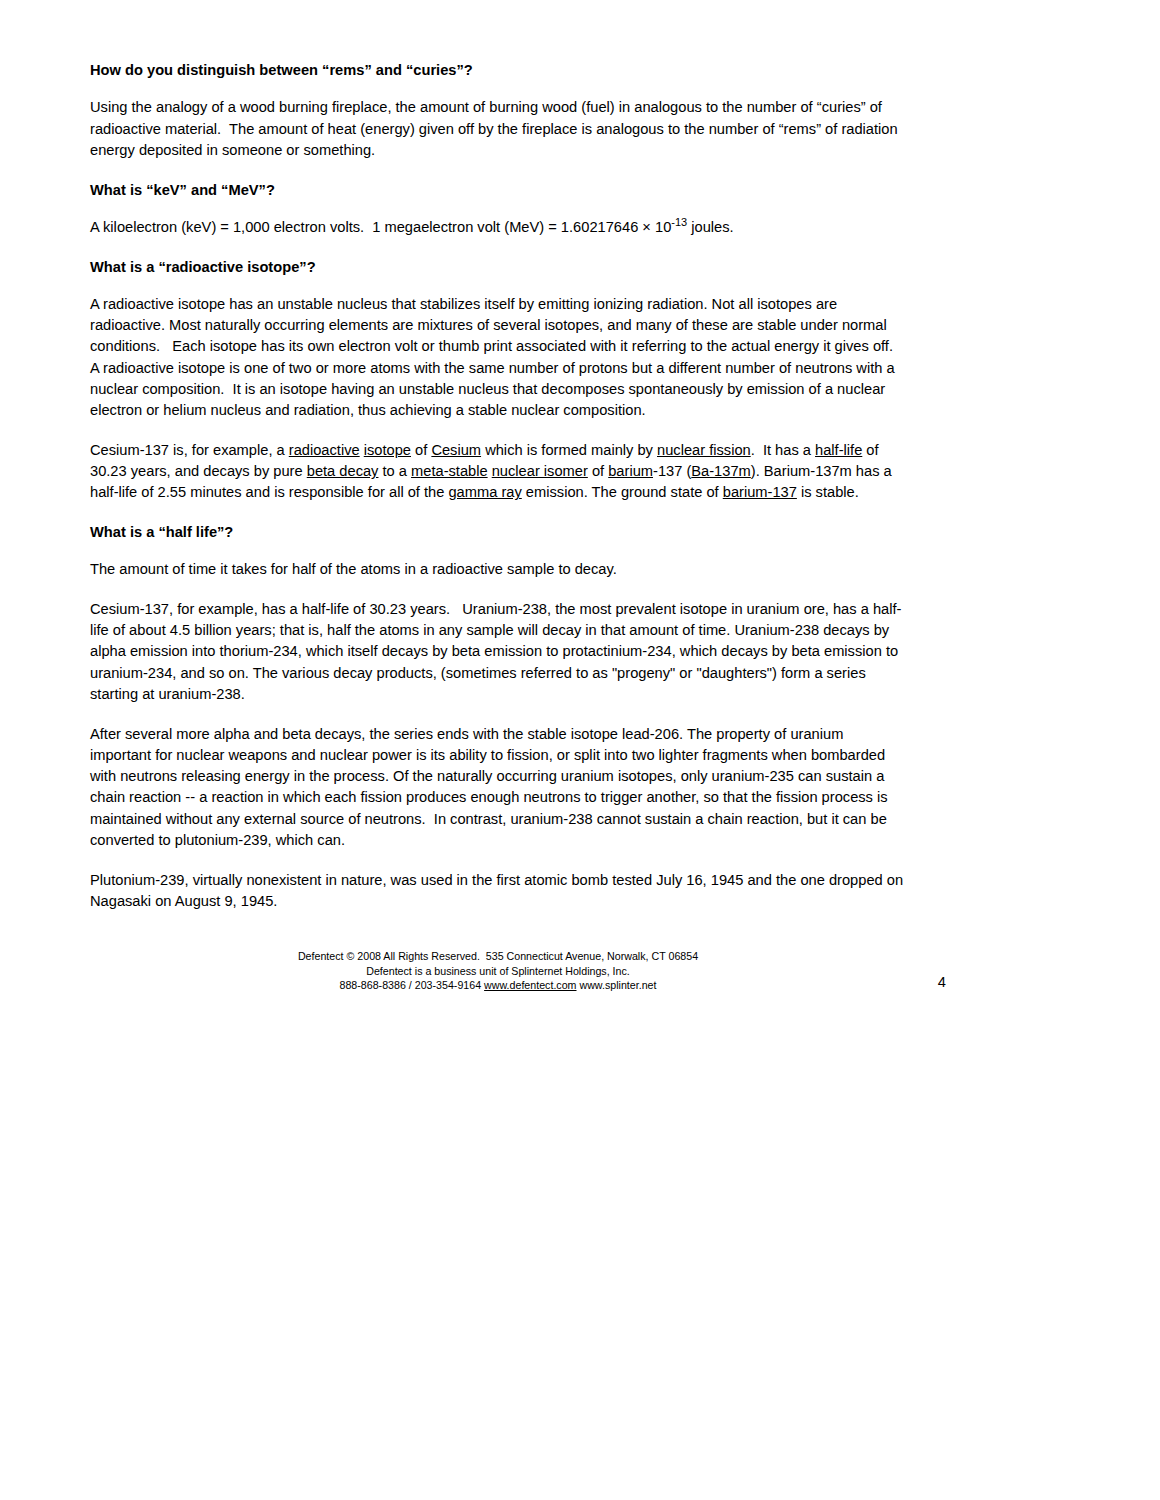How do you distinguish between “rems” and “curies”?
Using the analogy of a wood burning fireplace, the amount of burning wood (fuel) in analogous to the number of “curies” of radioactive material. The amount of heat (energy) given off by the fireplace is analogous to the number of “rems” of radiation energy deposited in someone or something.
What is “keV” and “MeV”?
A kiloelectron (keV) = 1,000 electron volts. 1 megaelectron volt (MeV) = 1.60217646 × 10-13 joules.
What is a “radioactive isotope”?
A radioactive isotope has an unstable nucleus that stabilizes itself by emitting ionizing radiation. Not all isotopes are radioactive. Most naturally occurring elements are mixtures of several isotopes, and many of these are stable under normal conditions. Each isotope has its own electron volt or thumb print associated with it referring to the actual energy it gives off. A radioactive isotope is one of two or more atoms with the same number of protons but a different number of neutrons with a nuclear composition. It is an isotope having an unstable nucleus that decomposes spontaneously by emission of a nuclear electron or helium nucleus and radiation, thus achieving a stable nuclear composition.
Cesium-137 is, for example, a radioactive isotope of Cesium which is formed mainly by nuclear fission. It has a half-life of 30.23 years, and decays by pure beta decay to a meta-stable nuclear isomer of barium-137 (Ba-137m). Barium-137m has a half-life of 2.55 minutes and is responsible for all of the gamma ray emission. The ground state of barium-137 is stable.
What is a “half life”?
The amount of time it takes for half of the atoms in a radioactive sample to decay.
Cesium-137, for example, has a half-life of 30.23 years. Uranium-238, the most prevalent isotope in uranium ore, has a half-life of about 4.5 billion years; that is, half the atoms in any sample will decay in that amount of time. Uranium-238 decays by alpha emission into thorium-234, which itself decays by beta emission to protactinium-234, which decays by beta emission to uranium-234, and so on. The various decay products, (sometimes referred to as "progeny" or "daughters") form a series starting at uranium-238.
After several more alpha and beta decays, the series ends with the stable isotope lead-206. The property of uranium important for nuclear weapons and nuclear power is its ability to fission, or split into two lighter fragments when bombarded with neutrons releasing energy in the process. Of the naturally occurring uranium isotopes, only uranium-235 can sustain a chain reaction -- a reaction in which each fission produces enough neutrons to trigger another, so that the fission process is maintained without any external source of neutrons. In contrast, uranium-238 cannot sustain a chain reaction, but it can be converted to plutonium-239, which can.
Plutonium-239, virtually nonexistent in nature, was used in the first atomic bomb tested July 16, 1945 and the one dropped on Nagasaki on August 9, 1945.
Defentect © 2008 All Rights Reserved. 535 Connecticut Avenue, Norwalk, CT 06854
Defentect is a business unit of Splinternet Holdings, Inc.
888-868-8386 / 203-354-9164 www.defentect.com www.splinter.net 4